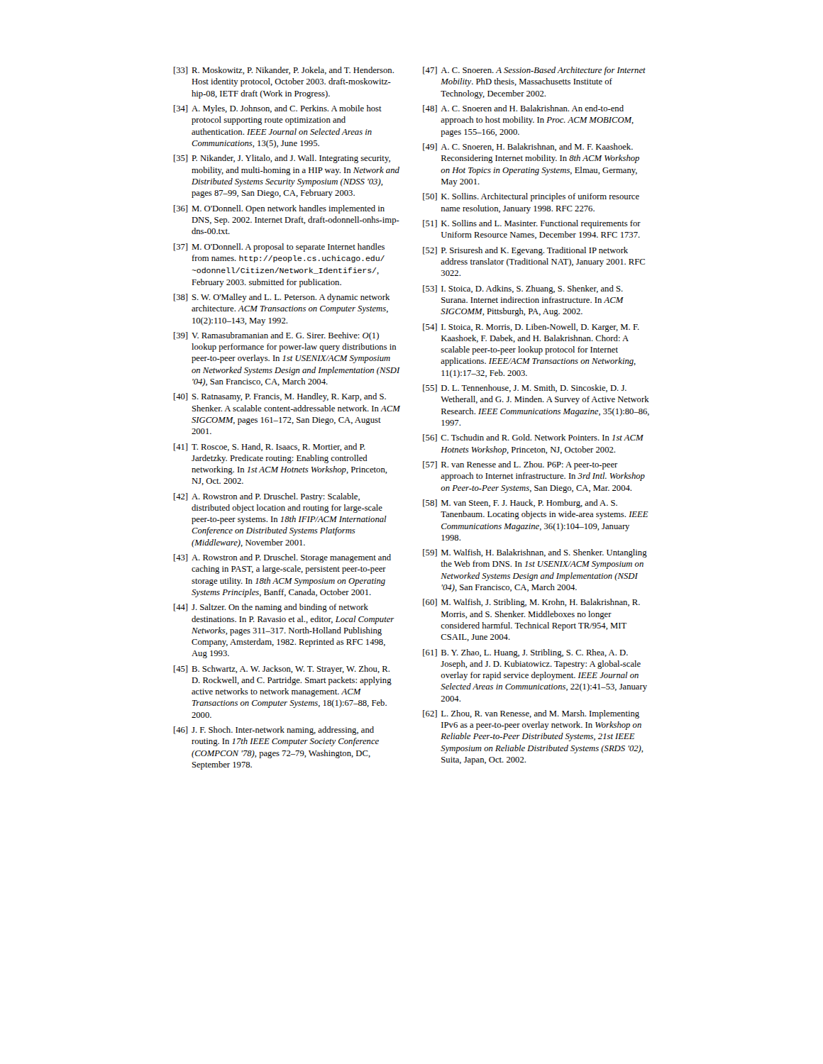[33] R. Moskowitz, P. Nikander, P. Jokela, and T. Henderson. Host identity protocol, October 2003. draft-moskowitz-hip-08, IETF draft (Work in Progress).
[34] A. Myles, D. Johnson, and C. Perkins. A mobile host protocol supporting route optimization and authentication. IEEE Journal on Selected Areas in Communications, 13(5), June 1995.
[35] P. Nikander, J. Ylitalo, and J. Wall. Integrating security, mobility, and multi-homing in a HIP way. In Network and Distributed Systems Security Symposium (NDSS '03), pages 87–99, San Diego, CA, February 2003.
[36] M. O'Donnell. Open network handles implemented in DNS, Sep. 2002. Internet Draft, draft-odonnell-onhs-imp-dns-00.txt.
[37] M. O'Donnell. A proposal to separate Internet handles from names. http://people.cs.uchicago.edu/
~odonnell/Citizen/Network_Identifiers/, February 2003. submitted for publication.
[38] S. W. O'Malley and L. L. Peterson. A dynamic network architecture. ACM Transactions on Computer Systems, 10(2):110–143, May 1992.
[39] V. Ramasubramanian and E. G. Sirer. Beehive: O(1) lookup performance for power-law query distributions in peer-to-peer overlays. In 1st USENIX/ACM Symposium on Networked Systems Design and Implementation (NSDI '04), San Francisco, CA, March 2004.
[40] S. Ratnasamy, P. Francis, M. Handley, R. Karp, and S. Shenker. A scalable content-addressable network. In ACM SIGCOMM, pages 161–172, San Diego, CA, August 2001.
[41] T. Roscoe, S. Hand, R. Isaacs, R. Mortier, and P. Jardetzky. Predicate routing: Enabling controlled networking. In 1st ACM Hotnets Workshop, Princeton, NJ, Oct. 2002.
[42] A. Rowstron and P. Druschel. Pastry: Scalable, distributed object location and routing for large-scale peer-to-peer systems. In 18th IFIP/ACM International Conference on Distributed Systems Platforms (Middleware), November 2001.
[43] A. Rowstron and P. Druschel. Storage management and caching in PAST, a large-scale, persistent peer-to-peer storage utility. In 18th ACM Symposium on Operating Systems Principles, Banff, Canada, October 2001.
[44] J. Saltzer. On the naming and binding of network destinations. In P. Ravasio et al., editor, Local Computer Networks, pages 311–317. North-Holland Publishing Company, Amsterdam, 1982. Reprinted as RFC 1498, Aug 1993.
[45] B. Schwartz, A. W. Jackson, W. T. Strayer, W. Zhou, R. D. Rockwell, and C. Partridge. Smart packets: applying active networks to network management. ACM Transactions on Computer Systems, 18(1):67–88, Feb. 2000.
[46] J. F. Shoch. Inter-network naming, addressing, and routing. In 17th IEEE Computer Society Conference (COMPCON '78), pages 72–79, Washington, DC, September 1978.
[47] A. C. Snoeren. A Session-Based Architecture for Internet Mobility. PhD thesis, Massachusetts Institute of Technology, December 2002.
[48] A. C. Snoeren and H. Balakrishnan. An end-to-end approach to host mobility. In Proc. ACM MOBICOM, pages 155–166, 2000.
[49] A. C. Snoeren, H. Balakrishnan, and M. F. Kaashoek. Reconsidering Internet mobility. In 8th ACM Workshop on Hot Topics in Operating Systems, Elmau, Germany, May 2001.
[50] K. Sollins. Architectural principles of uniform resource name resolution, January 1998. RFC 2276.
[51] K. Sollins and L. Masinter. Functional requirements for Uniform Resource Names, December 1994. RFC 1737.
[52] P. Srisuresh and K. Egevang. Traditional IP network address translator (Traditional NAT), January 2001. RFC 3022.
[53] I. Stoica, D. Adkins, S. Zhuang, S. Shenker, and S. Surana. Internet indirection infrastructure. In ACM SIGCOMM, Pittsburgh, PA, Aug. 2002.
[54] I. Stoica, R. Morris, D. Liben-Nowell, D. Karger, M. F. Kaashoek, F. Dabek, and H. Balakrishnan. Chord: A scalable peer-to-peer lookup protocol for Internet applications. IEEE/ACM Transactions on Networking, 11(1):17–32, Feb. 2003.
[55] D. L. Tennenhouse, J. M. Smith, D. Sincoskie, D. J. Wetherall, and G. J. Minden. A Survey of Active Network Research. IEEE Communications Magazine, 35(1):80–86, 1997.
[56] C. Tschudin and R. Gold. Network Pointers. In 1st ACM Hotnets Workshop, Princeton, NJ, October 2002.
[57] R. van Renesse and L. Zhou. P6P: A peer-to-peer approach to Internet infrastructure. In 3rd Intl. Workshop on Peer-to-Peer Systems, San Diego, CA, Mar. 2004.
[58] M. van Steen, F. J. Hauck, P. Homburg, and A. S. Tanenbaum. Locating objects in wide-area systems. IEEE Communications Magazine, 36(1):104–109, January 1998.
[59] M. Walfish, H. Balakrishnan, and S. Shenker. Untangling the Web from DNS. In 1st USENIX/ACM Symposium on Networked Systems Design and Implementation (NSDI '04), San Francisco, CA, March 2004.
[60] M. Walfish, J. Stribling, M. Krohn, H. Balakrishnan, R. Morris, and S. Shenker. Middleboxes no longer considered harmful. Technical Report TR/954, MIT CSAIL, June 2004.
[61] B. Y. Zhao, L. Huang, J. Stribling, S. C. Rhea, A. D. Joseph, and J. D. Kubiatowicz. Tapestry: A global-scale overlay for rapid service deployment. IEEE Journal on Selected Areas in Communications, 22(1):41–53, January 2004.
[62] L. Zhou, R. van Renesse, and M. Marsh. Implementing IPv6 as a peer-to-peer overlay network. In Workshop on Reliable Peer-to-Peer Distributed Systems, 21st IEEE Symposium on Reliable Distributed Systems (SRDS '02), Suita, Japan, Oct. 2002.